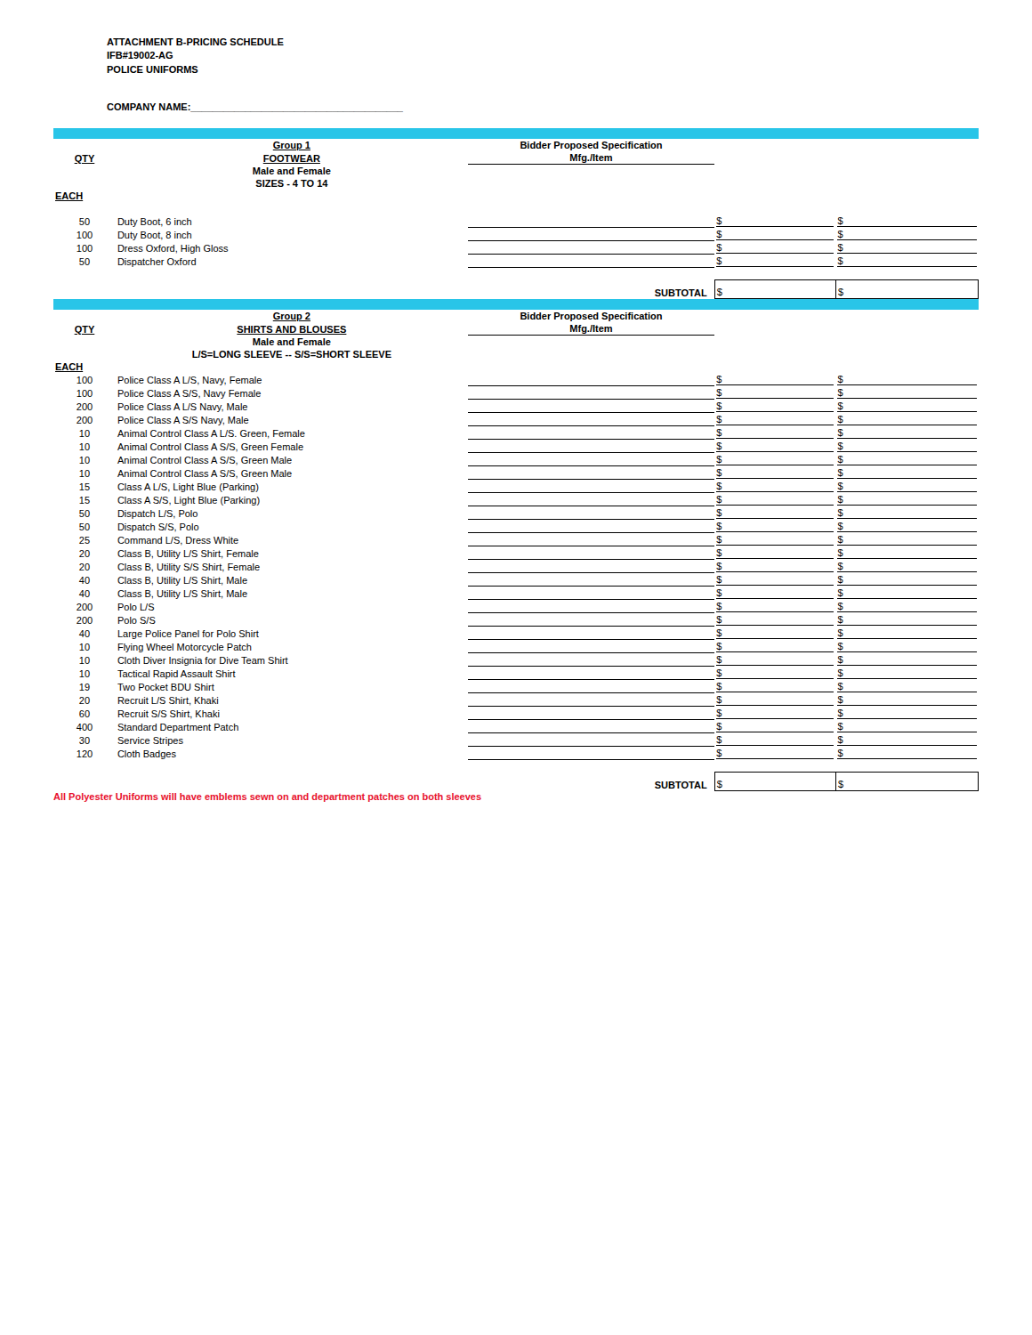ATTACHMENT B-PRICING SCHEDULE
IFB#19002-AG
POLICE UNIFORMS
COMPANY NAME:_______________________________________
| | Group 1 | Bidder Proposed Specification | | |
| QTY | FOOTWEAR | Mfg./Item | | |
| | Male and Female | | | |
| | SIZES - 4 TO 14 | | | |
| EACH | | | |
| 50 | Duty Boot, 6 inch | | $ | $ |
| 100 | Duty Boot, 8 inch | | $ | $ |
| 100 | Dress Oxford, High Gloss | | $ | $ |
| 50 | Dispatcher Oxford | | $ | $ |
| | | SUBTOTAL | $ | $ |
| | Group 2 | Bidder Proposed Specification | | |
| QTY | SHIRTS AND BLOUSES | Mfg./Item | | |
| | Male and Female | | | |
| | L/S=LONG SLEEVE -- S/S=SHORT SLEEVE | | | |
| EACH | | | |
| 100 | Police Class A L/S, Navy, Female | | $ | $ |
| 100 | Police Class A S/S, Navy Female | | $ | $ |
| 200 | Police Class A L/S Navy, Male | | $ | $ |
| 200 | Police Class A S/S Navy, Male | | $ | $ |
| 10 | Animal Control Class A L/S. Green, Female | | $ | $ |
| 10 | Animal Control Class A S/S, Green Female | | $ | $ |
| 10 | Animal Control Class A S/S, Green Male | | $ | $ |
| 10 | Animal Control Class A S/S, Green Male | | $ | $ |
| 15 | Class A L/S, Light Blue (Parking) | | $ | $ |
| 15 | Class A S/S, Light Blue (Parking) | | $ | $ |
| 50 | Dispatch L/S, Polo | | $ | $ |
| 50 | Dispatch S/S, Polo | | $ | $ |
| 25 | Command L/S, Dress White | | $ | $ |
| 20 | Class B, Utility L/S Shirt, Female | | $ | $ |
| 20 | Class B, Utility S/S Shirt, Female | | $ | $ |
| 40 | Class B, Utility L/S Shirt, Male | | $ | $ |
| 40 | Class B, Utility L/S Shirt, Male | | $ | $ |
| 200 | Polo L/S | | $ | $ |
| 200 | Polo S/S | | $ | $ |
| 40 | Large Police Panel for Polo Shirt | | $ | $ |
| 10 | Flying Wheel Motorcycle Patch | | $ | $ |
| 10 | Cloth Diver Insignia for Dive Team Shirt | | $ | $ |
| 10 | Tactical Rapid Assault Shirt | | $ | $ |
| 19 | Two Pocket BDU Shirt | | $ | $ |
| 20 | Recruit L/S Shirt, Khaki | | $ | $ |
| 60 | Recruit S/S Shirt, Khaki | | $ | $ |
| 400 | Standard Department Patch | | $ | $ |
| 30 | Service Stripes | | $ | $ |
| 120 | Cloth Badges | | $ | $ |
| | | SUBTOTAL | $ | $ |
All Polyester Uniforms will have emblems sewn on and department patches on both sleeves